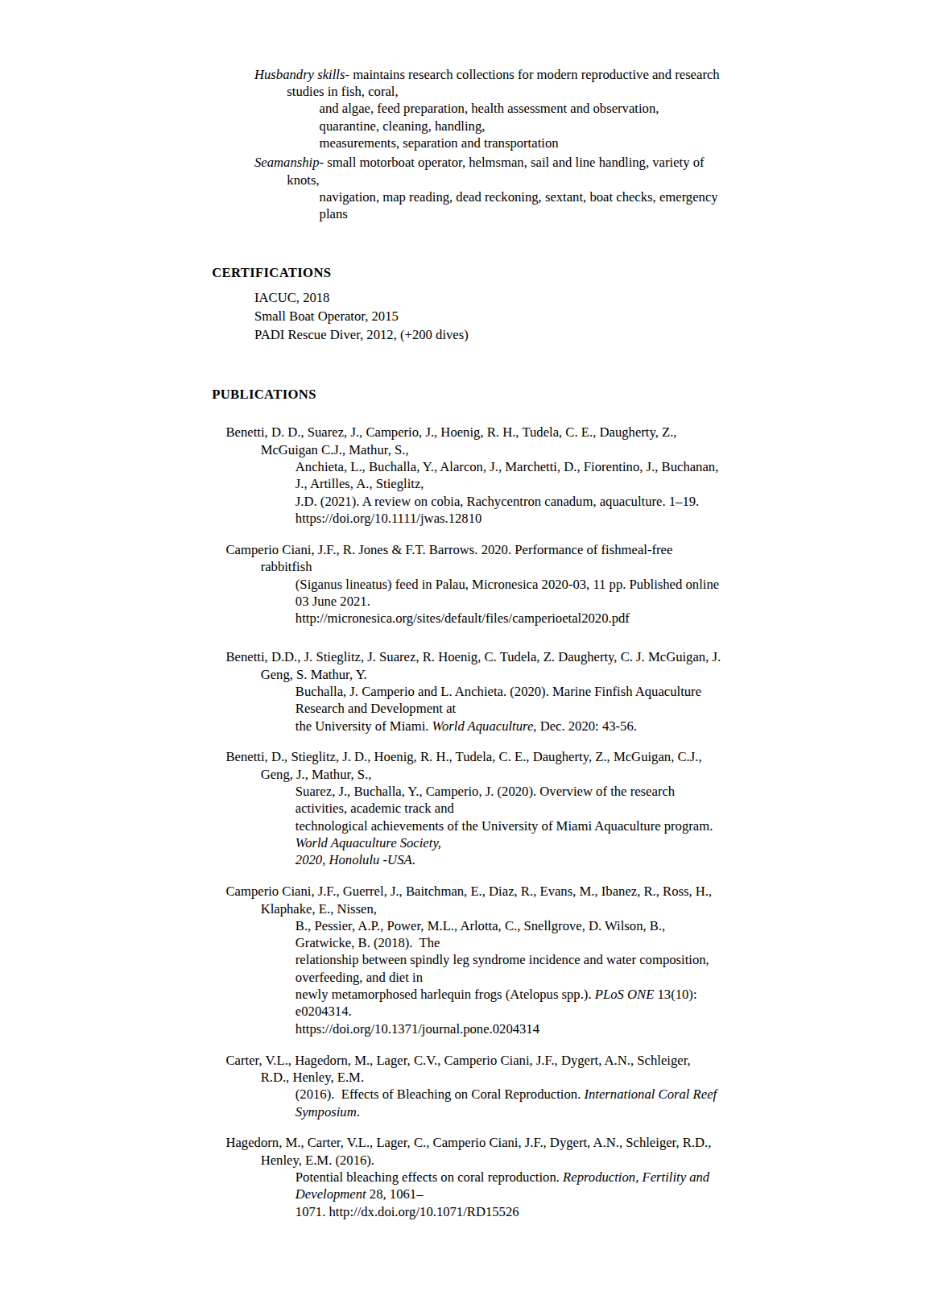Husbandry skills- maintains research collections for modern reproductive and research studies in fish, coral, and algae, feed preparation, health assessment and observation, quarantine, cleaning, handling, measurements, separation and transportation
Seamanship- small motorboat operator, helmsman, sail and line handling, variety of knots, navigation, map reading, dead reckoning, sextant, boat checks, emergency plans
CERTIFICATIONS
IACUC, 2018
Small Boat Operator, 2015
PADI Rescue Diver, 2012, (+200 dives)
PUBLICATIONS
Benetti, D. D., Suarez, J., Camperio, J., Hoenig, R. H., Tudela, C. E., Daugherty, Z., McGuigan C.J., Mathur, S., Anchieta, L., Buchalla, Y., Alarcon, J., Marchetti, D., Fiorentino, J., Buchanan, J., Artilles, A., Stieglitz, J.D. (2021). A review on cobia, Rachycentron canadum, aquaculture. 1–19. https://doi.org/10.1111/jwas.12810
Camperio Ciani, J.F., R. Jones & F.T. Barrows. 2020. Performance of fishmeal-free rabbitfish (Siganus lineatus) feed in Palau, Micronesica 2020-03, 11 pp. Published online 03 June 2021. http://micronesica.org/sites/default/files/camperioetal2020.pdf
Benetti, D.D., J. Stieglitz, J. Suarez, R. Hoenig, C. Tudela, Z. Daugherty, C. J. McGuigan, J. Geng, S. Mathur, Y. Buchalla, J. Camperio and L. Anchieta. (2020). Marine Finfish Aquaculture Research and Development at the University of Miami. World Aquaculture, Dec. 2020: 43-56.
Benetti, D., Stieglitz, J. D., Hoenig, R. H., Tudela, C. E., Daugherty, Z., McGuigan, C.J., Geng, J., Mathur, S., Suarez, J., Buchalla, Y., Camperio, J. (2020). Overview of the research activities, academic track and technological achievements of the University of Miami Aquaculture program. World Aquaculture Society, 2020, Honolulu -USA.
Camperio Ciani, J.F., Guerrel, J., Baitchman, E., Diaz, R., Evans, M., Ibanez, R., Ross, H., Klaphake, E., Nissen, B., Pessier, A.P., Power, M.L., Arlotta, C., Snellgrove, D. Wilson, B., Gratwicke, B. (2018). The relationship between spindly leg syndrome incidence and water composition, overfeeding, and diet in newly metamorphosed harlequin frogs (Atelopus spp.). PLoS ONE 13(10): e0204314. https://doi.org/10.1371/journal.pone.0204314
Carter, V.L., Hagedorn, M., Lager, C.V., Camperio Ciani, J.F., Dygert, A.N., Schleiger, R.D., Henley, E.M. (2016). Effects of Bleaching on Coral Reproduction. International Coral Reef Symposium.
Hagedorn, M., Carter, V.L., Lager, C., Camperio Ciani, J.F., Dygert, A.N., Schleiger, R.D., Henley, E.M. (2016). Potential bleaching effects on coral reproduction. Reproduction, Fertility and Development 28, 1061– 1071. http://dx.doi.org/10.1071/RD15526